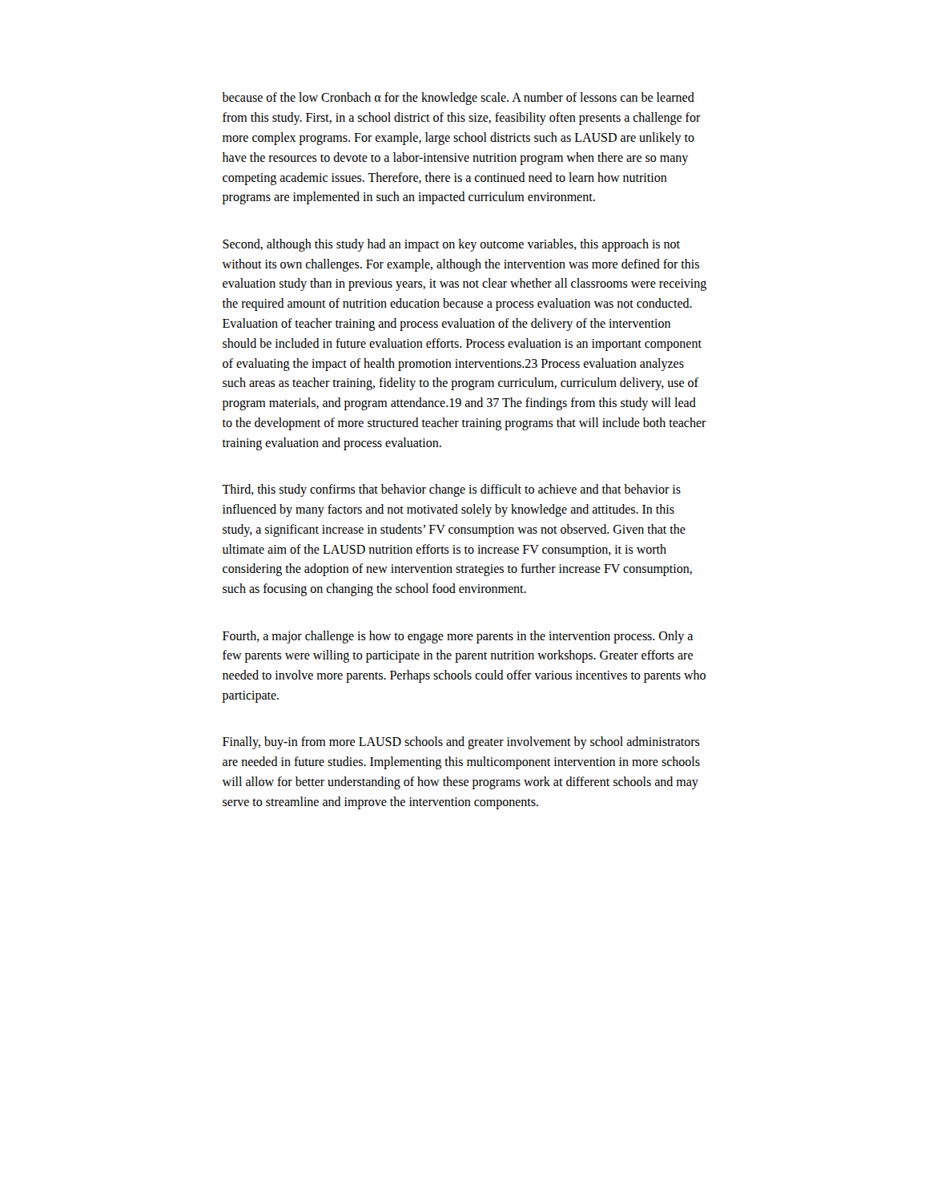because of the low Cronbach α for the knowledge scale. A number of lessons can be learned from this study. First, in a school district of this size, feasibility often presents a challenge for more complex programs. For example, large school districts such as LAUSD are unlikely to have the resources to devote to a labor-intensive nutrition program when there are so many competing academic issues. Therefore, there is a continued need to learn how nutrition programs are implemented in such an impacted curriculum environment.
Second, although this study had an impact on key outcome variables, this approach is not without its own challenges. For example, although the intervention was more defined for this evaluation study than in previous years, it was not clear whether all classrooms were receiving the required amount of nutrition education because a process evaluation was not conducted. Evaluation of teacher training and process evaluation of the delivery of the intervention should be included in future evaluation efforts. Process evaluation is an important component of evaluating the impact of health promotion interventions.23 Process evaluation analyzes such areas as teacher training, fidelity to the program curriculum, curriculum delivery, use of program materials, and program attendance.19 and 37 The findings from this study will lead to the development of more structured teacher training programs that will include both teacher training evaluation and process evaluation.
Third, this study confirms that behavior change is difficult to achieve and that behavior is influenced by many factors and not motivated solely by knowledge and attitudes. In this study, a significant increase in students’ FV consumption was not observed. Given that the ultimate aim of the LAUSD nutrition efforts is to increase FV consumption, it is worth considering the adoption of new intervention strategies to further increase FV consumption, such as focusing on changing the school food environment.
Fourth, a major challenge is how to engage more parents in the intervention process. Only a few parents were willing to participate in the parent nutrition workshops. Greater efforts are needed to involve more parents. Perhaps schools could offer various incentives to parents who participate.
Finally, buy-in from more LAUSD schools and greater involvement by school administrators are needed in future studies. Implementing this multicomponent intervention in more schools will allow for better understanding of how these programs work at different schools and may serve to streamline and improve the intervention components.